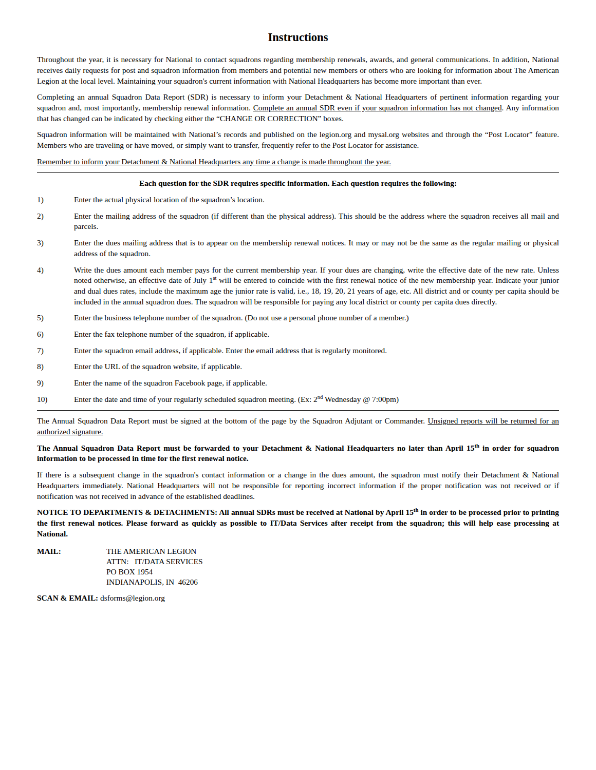Instructions
Throughout the year, it is necessary for National to contact squadrons regarding membership renewals, awards, and general communications. In addition, National receives daily requests for post and squadron information from members and potential new members or others who are looking for information about The American Legion at the local level. Maintaining your squadron's current information with National Headquarters has become more important than ever.
Completing an annual Squadron Data Report (SDR) is necessary to inform your Detachment & National Headquarters of pertinent information regarding your squadron and, most importantly, membership renewal information. Complete an annual SDR even if your squadron information has not changed. Any information that has changed can be indicated by checking either the “CHANGE OR CORRECTION” boxes.
Squadron information will be maintained with National’s records and published on the legion.org and mysal.org websites and through the “Post Locator” feature. Members who are traveling or have moved, or simply want to transfer, frequently refer to the Post Locator for assistance.
Remember to inform your Detachment & National Headquarters any time a change is made throughout the year.
Each question for the SDR requires specific information. Each question requires the following:
1) Enter the actual physical location of the squadron’s location.
2) Enter the mailing address of the squadron (if different than the physical address). This should be the address where the squadron receives all mail and parcels.
3) Enter the dues mailing address that is to appear on the membership renewal notices. It may or may not be the same as the regular mailing or physical address of the squadron.
4) Write the dues amount each member pays for the current membership year. If your dues are changing, write the effective date of the new rate. Unless noted otherwise, an effective date of July 1st will be entered to coincide with the first renewal notice of the new membership year. Indicate your junior and dual dues rates, include the maximum age the junior rate is valid, i.e., 18, 19, 20, 21 years of age, etc. All district and or county per capita should be included in the annual squadron dues. The squadron will be responsible for paying any local district or county per capita dues directly.
5) Enter the business telephone number of the squadron. (Do not use a personal phone number of a member.)
6) Enter the fax telephone number of the squadron, if applicable.
7) Enter the squadron email address, if applicable. Enter the email address that is regularly monitored.
8) Enter the URL of the squadron website, if applicable.
9) Enter the name of the squadron Facebook page, if applicable.
10) Enter the date and time of your regularly scheduled squadron meeting. (Ex: 2nd Wednesday @ 7:00pm)
The Annual Squadron Data Report must be signed at the bottom of the page by the Squadron Adjutant or Commander. Unsigned reports will be returned for an authorized signature.
The Annual Squadron Data Report must be forwarded to your Detachment & National Headquarters no later than April 15th in order for squadron information to be processed in time for the first renewal notice.
If there is a subsequent change in the squadron's contact information or a change in the dues amount, the squadron must notify their Detachment & National Headquarters immediately. National Headquarters will not be responsible for reporting incorrect information if the proper notification was not received or if notification was not received in advance of the established deadlines.
NOTICE TO DEPARTMENTS & DETACHMENTS: All annual SDRs must be received at National by April 15th in order to be processed prior to printing the first renewal notices. Please forward as quickly as possible to IT/Data Services after receipt from the squadron; this will help ease processing at National.
MAIL:
THE AMERICAN LEGION
ATTN: IT/DATA SERVICES
PO BOX 1954
INDIANAPOLIS, IN 46206
SCAN & EMAIL: dsforms@legion.org